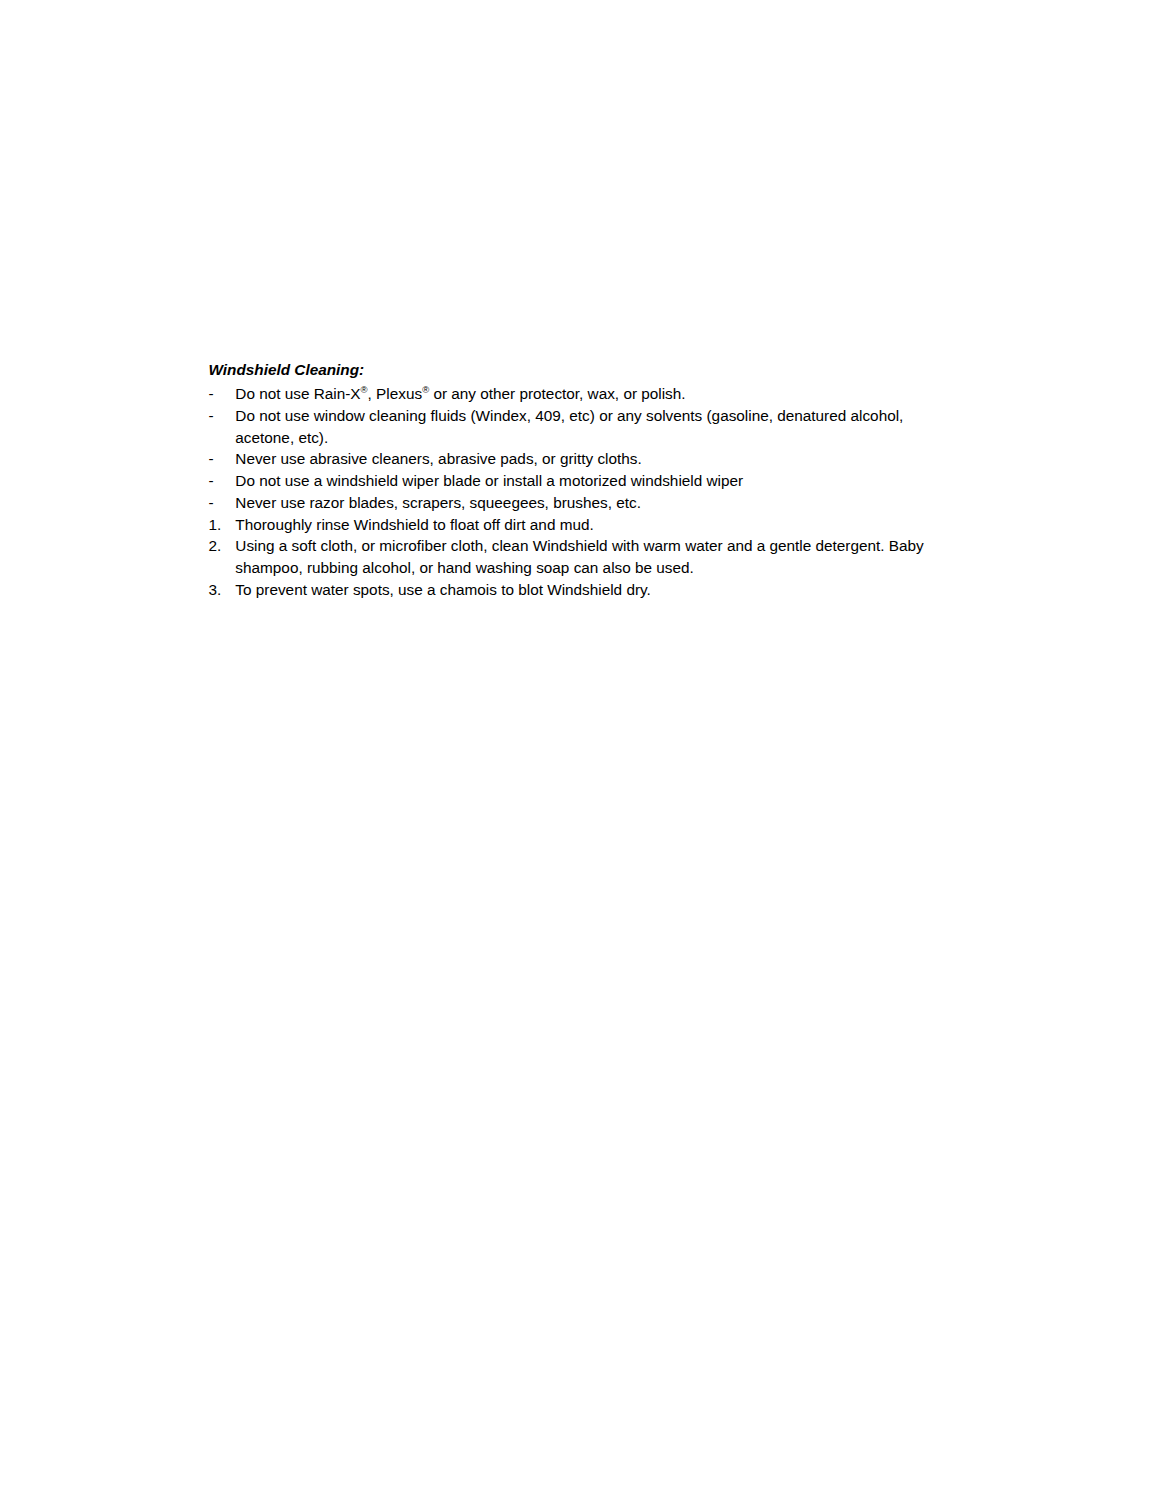Windshield Cleaning:
Do not use Rain-X®, Plexus® or any other protector, wax, or polish.
Do not use window cleaning fluids (Windex, 409, etc) or any solvents (gasoline, denatured alcohol, acetone, etc).
Never use abrasive cleaners, abrasive pads, or gritty cloths.
Do not use a windshield wiper blade or install a motorized windshield wiper
Never use razor blades, scrapers, squeegees, brushes, etc.
Thoroughly rinse Windshield to float off dirt and mud.
Using a soft cloth, or microfiber cloth, clean Windshield with warm water and a gentle detergent. Baby shampoo, rubbing alcohol, or hand washing soap can also be used.
To prevent water spots, use a chamois to blot Windshield dry.